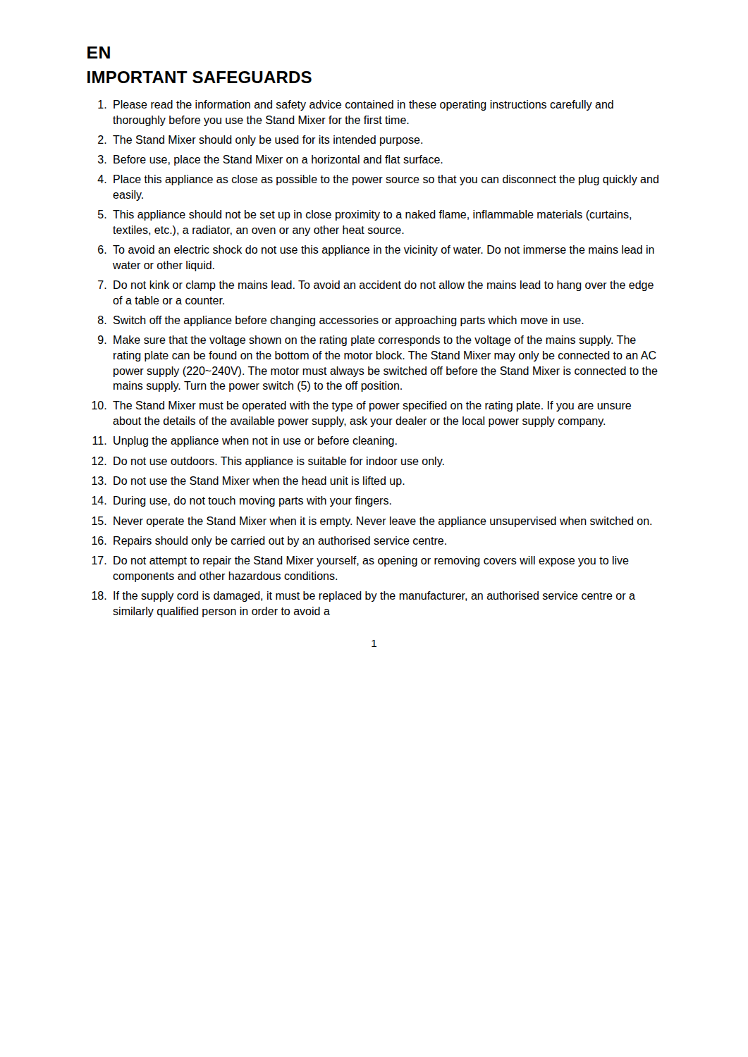EN
IMPORTANT SAFEGUARDS
Please read the information and safety advice contained in these operating instructions carefully and thoroughly before you use the Stand Mixer for the first time.
The Stand Mixer should only be used for its intended purpose.
Before use, place the Stand Mixer on a horizontal and flat surface.
Place this appliance as close as possible to the power source so that you can disconnect the plug quickly and easily.
This appliance should not be set up in close proximity to a naked flame, inflammable materials (curtains, textiles, etc.), a radiator, an oven or any other heat source.
To avoid an electric shock do not use this appliance in the vicinity of water. Do not immerse the mains lead in water or other liquid.
Do not kink or clamp the mains lead. To avoid an accident do not allow the mains lead to hang over the edge of a table or a counter.
Switch off the appliance before changing accessories or approaching parts which move in use.
Make sure that the voltage shown on the rating plate corresponds to the voltage of the mains supply. The rating plate can be found on the bottom of the motor block. The Stand Mixer may only be connected to an AC power supply (220~240V). The motor must always be switched off before the Stand Mixer is connected to the mains supply. Turn the power switch (5) to the off position.
The Stand Mixer must be operated with the type of power specified on the rating plate. If you are unsure about the details of the available power supply, ask your dealer or the local power supply company.
Unplug the appliance when not in use or before cleaning.
Do not use outdoors. This appliance is suitable for indoor use only.
Do not use the Stand Mixer when the head unit is lifted up.
During use, do not touch moving parts with your fingers.
Never operate the Stand Mixer when it is empty. Never leave the appliance unsupervised when switched on.
Repairs should only be carried out by an authorised service centre.
Do not attempt to repair the Stand Mixer yourself, as opening or removing covers will expose you to live components and other hazardous conditions.
If the supply cord is damaged, it must be replaced by the manufacturer, an authorised service centre or a similarly qualified person in order to avoid a
1